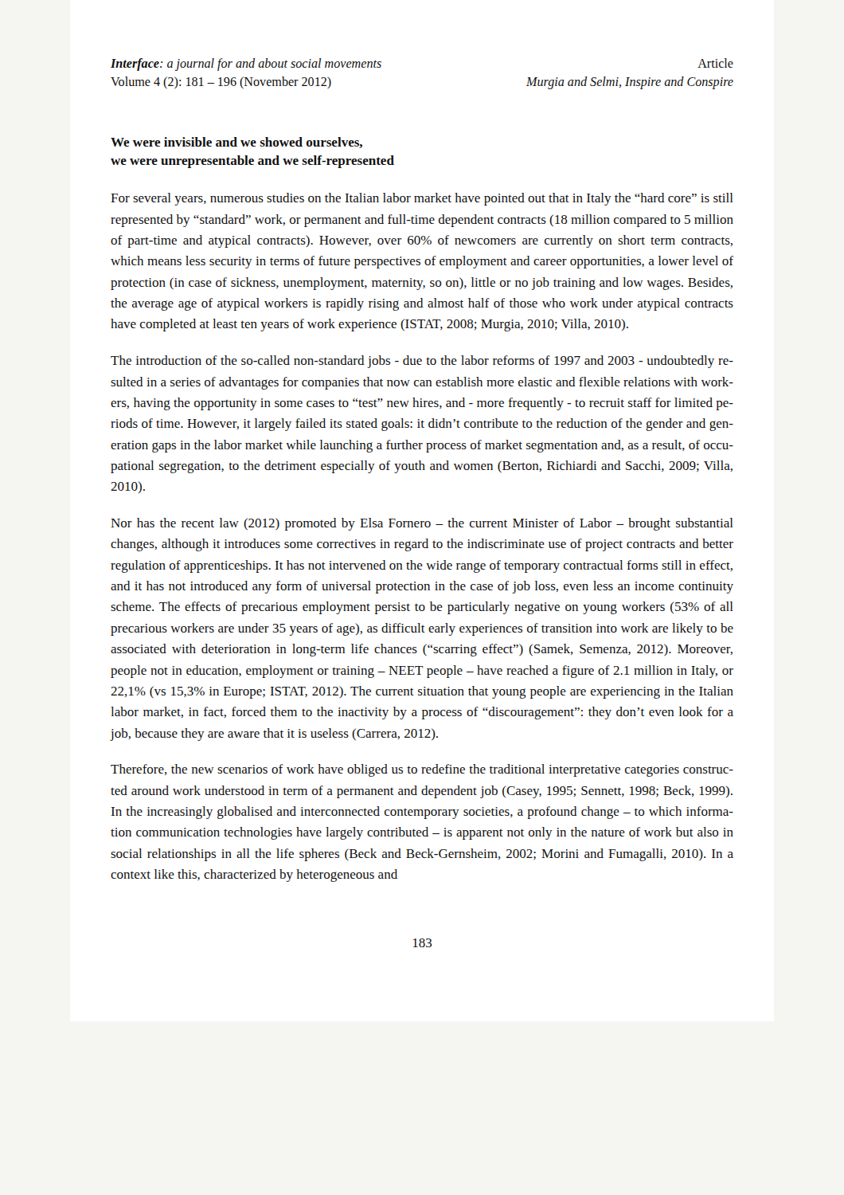Interface: a journal for and about social movements Article
Volume 4 (2): 181 – 196 (November 2012) Murgia and Selmi, Inspire and Conspire
We were invisible and we showed ourselves,
we were unrepresentable and we self-represented
For several years, numerous studies on the Italian labor market have pointed out that in Italy the “hard core” is still represented by “standard” work, or permanent and full-time dependent contracts (18 million compared to 5 million of part-time and atypical contracts). However, over 60% of newcomers are currently on short term contracts, which means less security in terms of future perspectives of employment and career opportunities, a lower level of protection (in case of sickness, unemployment, maternity, so on), little or no job training and low wages. Besides, the average age of atypical workers is rapidly rising and almost half of those who work under atypical contracts have completed at least ten years of work experience (ISTAT, 2008; Murgia, 2010; Villa, 2010).
The introduction of the so-called non-standard jobs - due to the labor reforms of 1997 and 2003 - undoubtedly resulted in a series of advantages for companies that now can establish more elastic and flexible relations with workers, having the opportunity in some cases to “test” new hires, and - more frequently - to recruit staff for limited periods of time. However, it largely failed its stated goals: it didn’t contribute to the reduction of the gender and generation gaps in the labor market while launching a further process of market segmentation and, as a result, of occupational segregation, to the detriment especially of youth and women (Berton, Richiardi and Sacchi, 2009; Villa, 2010).
Nor has the recent law (2012) promoted by Elsa Fornero – the current Minister of Labor – brought substantial changes, although it introduces some correctives in regard to the indiscriminate use of project contracts and better regulation of apprenticeships. It has not intervened on the wide range of temporary contractual forms still in effect, and it has not introduced any form of universal protection in the case of job loss, even less an income continuity scheme. The effects of precarious employment persist to be particularly negative on young workers (53% of all precarious workers are under 35 years of age), as difficult early experiences of transition into work are likely to be associated with deterioration in long-term life chances (“scarring effect”) (Samek, Semenza, 2012). Moreover, people not in education, employment or training – NEET people – have reached a figure of 2.1 million in Italy, or 22,1% (vs 15,3% in Europe; ISTAT, 2012). The current situation that young people are experiencing in the Italian labor market, in fact, forced them to the inactivity by a process of “discouragement”: they don’t even look for a job, because they are aware that it is useless (Carrera, 2012).
Therefore, the new scenarios of work have obliged us to redefine the traditional interpretative categories constructed around work understood in term of a permanent and dependent job (Casey, 1995; Sennett, 1998; Beck, 1999). In the increasingly globalised and interconnected contemporary societies, a profound change – to which information communication technologies have largely contributed – is apparent not only in the nature of work but also in social relationships in all the life spheres (Beck and Beck-Gernsheim, 2002; Morini and Fumagalli, 2010). In a context like this, characterized by heterogeneous and
183